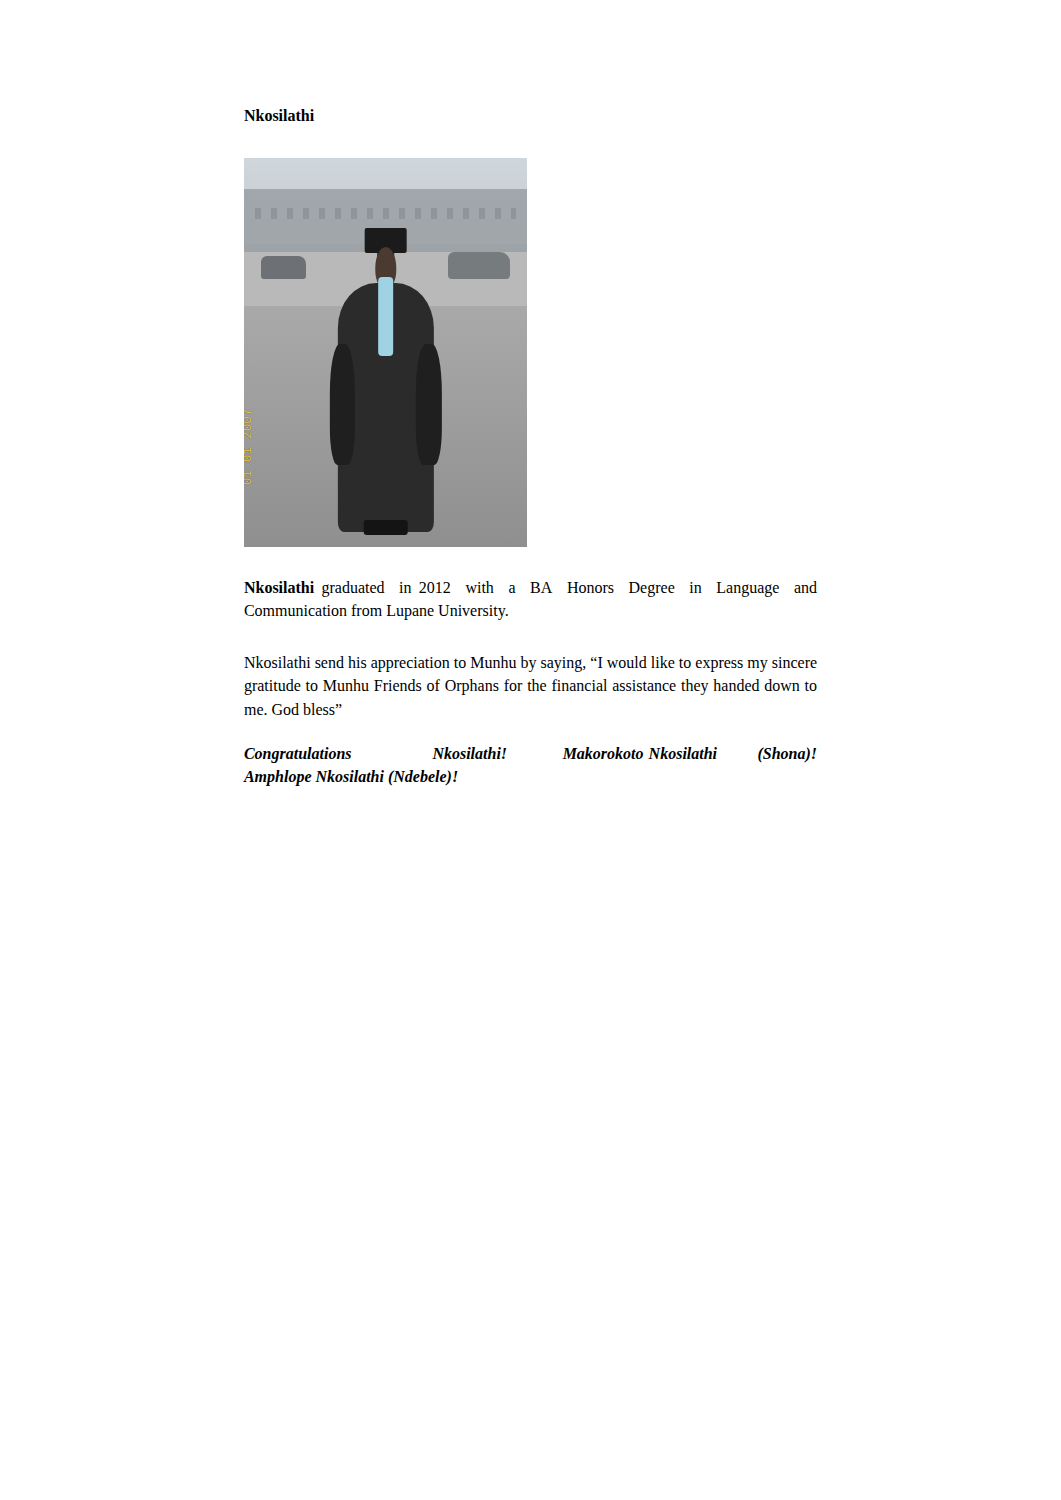Nkosilathi
01 01 2007
Nkosilathi graduated in 2012 with a BA Honors Degree in Language and Communication from Lupane University.
Nkosilathi send his appreciation to Munhu by saying, “I would like to express my sincere gratitude to Munhu Friends of Orphans for the financial assistance they handed down to me. God bless”
Congratulations Nkosilathi! Makorokoto Nkosilathi (Shona)! Amphlope Nkosilathi (Ndebele)!